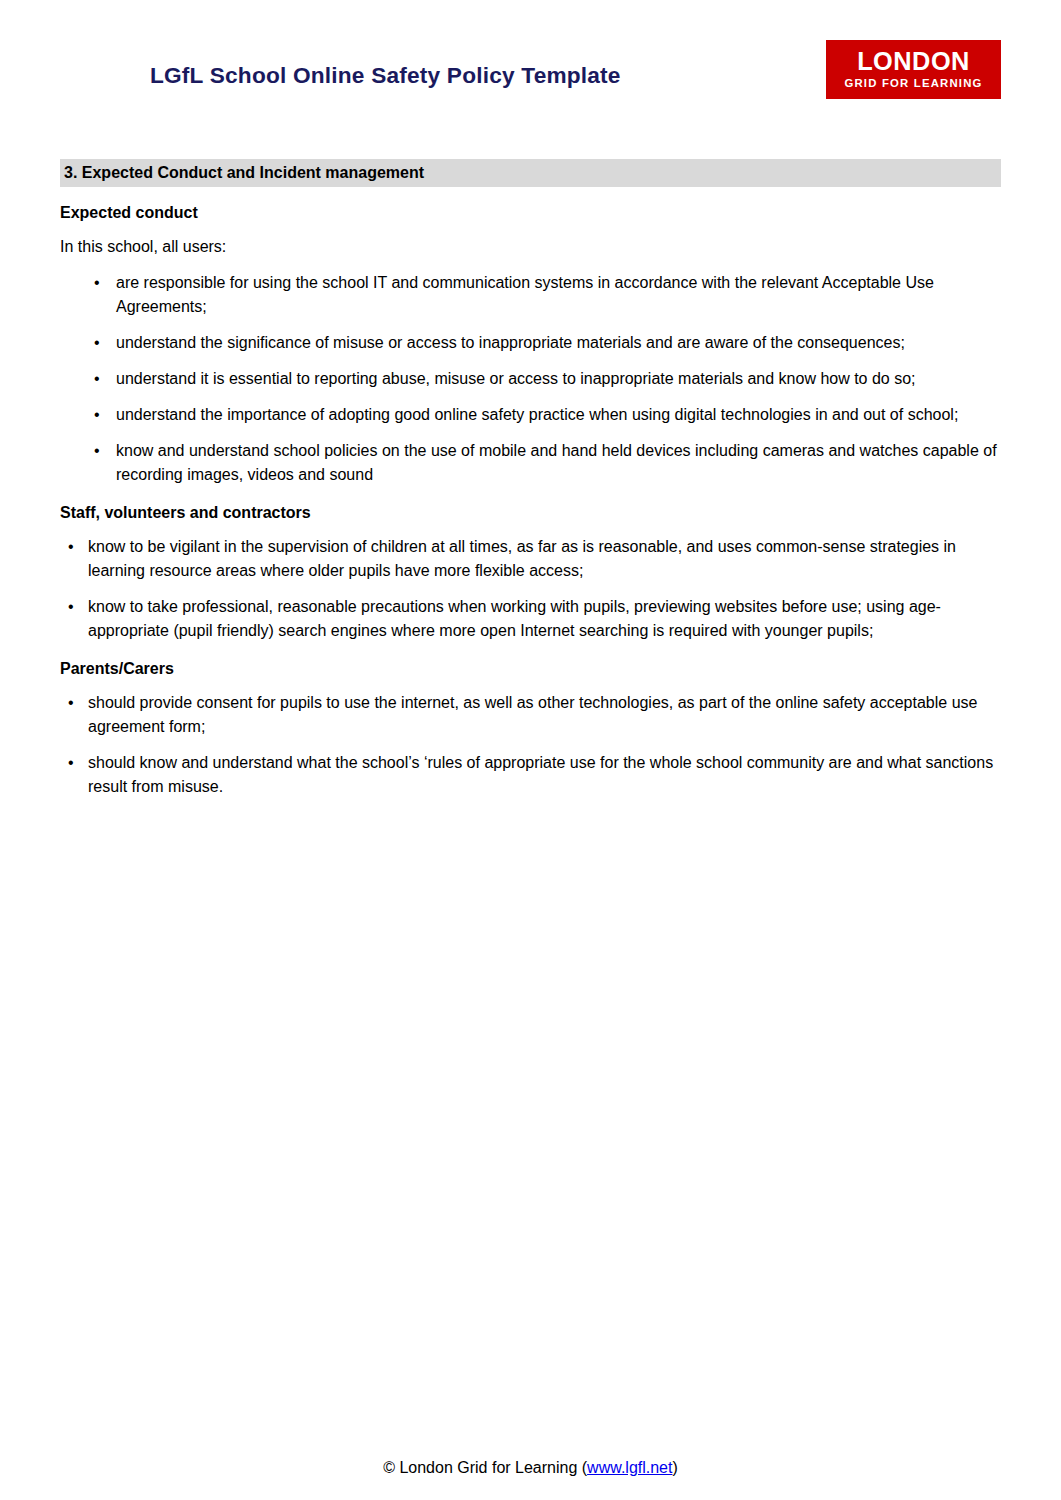LGfL School Online Safety Policy Template
LONDON GRID FOR LEARNING
3. Expected Conduct and Incident management
Expected conduct
In this school, all users:
are responsible for using the school IT and communication systems in accordance with the relevant Acceptable Use Agreements;
understand the significance of misuse or access to inappropriate materials and are aware of the consequences;
understand it is essential to reporting abuse, misuse or access to inappropriate materials and know how to do so;
understand the importance of adopting good online safety practice when using digital technologies in and out of school;
know and understand school policies on the use of mobile and hand held devices including cameras and watches capable of recording images, videos and sound
Staff, volunteers and contractors
know to be vigilant in the supervision of children at all times, as far as is reasonable, and uses common-sense strategies in learning resource areas where older pupils have more flexible access;
know to take professional, reasonable precautions when working with pupils, previewing websites before use; using age-appropriate (pupil friendly) search engines where more open Internet searching is required with younger pupils;
Parents/Carers
should provide consent for pupils to use the internet, as well as other technologies, as part of the online safety acceptable use agreement form;
should know and understand what the school’s ‘rules of appropriate use for the whole school community are and what sanctions result from misuse.
© London Grid for Learning (www.lgfl.net)